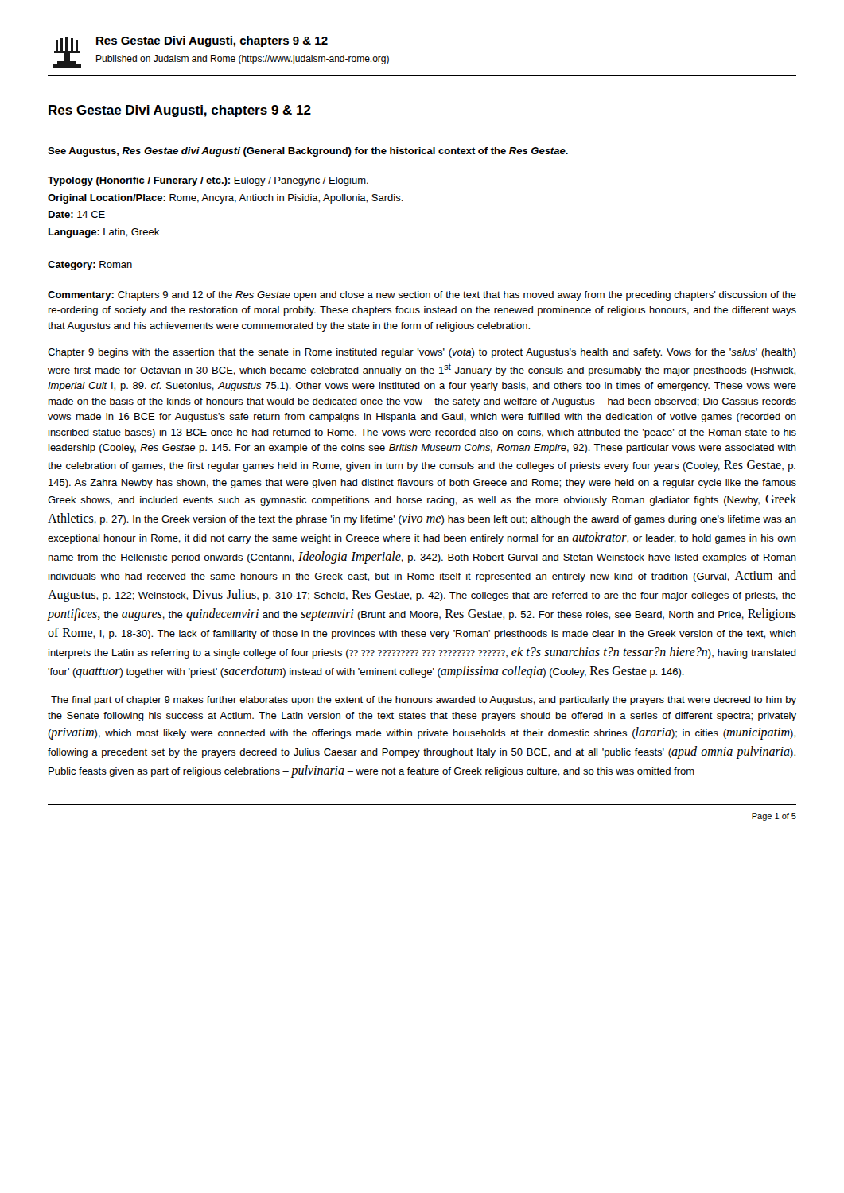Res Gestae Divi Augusti, chapters 9 & 12
Published on Judaism and Rome (https://www.judaism-and-rome.org)
Res Gestae Divi Augusti, chapters 9 & 12
See Augustus, Res Gestae divi Augusti (General Background) for the historical context of the Res Gestae.
Typology (Honorific / Funerary / etc.): Eulogy / Panegyric / Elogium.
Original Location/Place: Rome, Ancyra, Antioch in Pisidia, Apollonia, Sardis.
Date: 14 CE
Language: Latin, Greek
Category: Roman
Commentary: Chapters 9 and 12 of the Res Gestae open and close a new section of the text that has moved away from the preceding chapters' discussion of the re-ordering of society and the restoration of moral probity. These chapters focus instead on the renewed prominence of religious honours, and the different ways that Augustus and his achievements were commemorated by the state in the form of religious celebration.
Chapter 9 begins with the assertion that the senate in Rome instituted regular 'vows' (vota) to protect Augustus's health and safety. Vows for the 'salus' (health) were first made for Octavian in 30 BCE, which became celebrated annually on the 1st January by the consuls and presumably the major priesthoods (Fishwick, Imperial Cult I, p. 89. cf. Suetonius, Augustus 75.1). Other vows were instituted on a four yearly basis, and others too in times of emergency. These vows were made on the basis of the kinds of honours that would be dedicated once the vow – the safety and welfare of Augustus – had been observed; Dio Cassius records vows made in 16 BCE for Augustus's safe return from campaigns in Hispania and Gaul, which were fulfilled with the dedication of votive games (recorded on inscribed statue bases) in 13 BCE once he had returned to Rome. The vows were recorded also on coins, which attributed the 'peace' of the Roman state to his leadership (Cooley, Res Gestae p. 145. For an example of the coins see British Museum Coins, Roman Empire, 92). These particular vows were associated with the celebration of games, the first regular games held in Rome, given in turn by the consuls and the colleges of priests every four years (Cooley, Res Gestae, p. 145). As Zahra Newby has shown, the games that were given had distinct flavours of both Greece and Rome; they were held on a regular cycle like the famous Greek shows, and included events such as gymnastic competitions and horse racing, as well as the more obviously Roman gladiator fights (Newby, Greek Athletics, p. 27). In the Greek version of the text the phrase 'in my lifetime' (vivo me) has been left out; although the award of games during one's lifetime was an exceptional honour in Rome, it did not carry the same weight in Greece where it had been entirely normal for an autokrator, or leader, to hold games in his own name from the Hellenistic period onwards (Centanni, Ideologia Imperiale, p. 342). Both Robert Gurval and Stefan Weinstock have listed examples of Roman individuals who had received the same honours in the Greek east, but in Rome itself it represented an entirely new kind of tradition (Gurval, Actium and Augustus, p. 122; Weinstock, Divus Julius, p. 310-17; Scheid, Res Gestae, p. 42). The colleges that are referred to are the four major colleges of priests, the pontifices, the augures, the quindecemviri and the septemviri (Brunt and Moore, Res Gestae, p. 52. For these roles, see Beard, North and Price, Religions of Rome, I, p. 18-30). The lack of familiarity of those in the provinces with these very 'Roman' priesthoods is made clear in the Greek version of the text, which interprets the Latin as referring to a single college of four priests (?? ??? ????????? ??? ???????? ??????, ek t?s sunarchias t?n tessar?n hiere?n), having translated 'four' (quattuor) together with 'priest' (sacerdotum) instead of with 'eminent college' (amplissima collegia) (Cooley, Res Gestae p. 146).
The final part of chapter 9 makes further elaborates upon the extent of the honours awarded to Augustus, and particularly the prayers that were decreed to him by the Senate following his success at Actium. The Latin version of the text states that these prayers should be offered in a series of different spectra; privately (privatim), which most likely were connected with the offerings made within private households at their domestic shrines (lararia); in cities (municipatim), following a precedent set by the prayers decreed to Julius Caesar and Pompey throughout Italy in 50 BCE, and at all 'public feasts' (apud omnia pulvinaria). Public feasts given as part of religious celebrations – pulvinaria – were not a feature of Greek religious culture, and so this was omitted from
Page 1 of 5